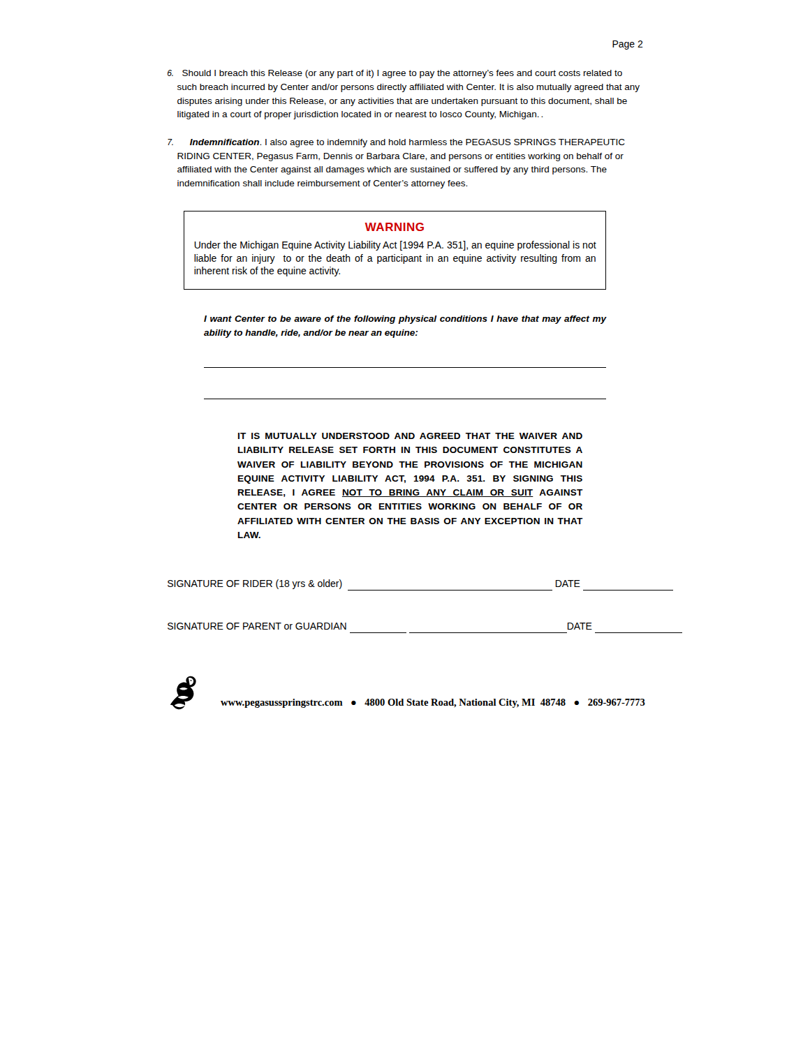Page 2
6. Should I breach this Release (or any part of it) I agree to pay the attorney’s fees and court costs related to such breach incurred by Center and/or persons directly affiliated with Center. It is also mutually agreed that any disputes arising under this Release, or any activities that are undertaken pursuant to this document, shall be litigated in a court of proper jurisdiction located in or nearest to Iosco County, Michigan..
7. Indemnification. I also agree to indemnify and hold harmless the PEGASUS SPRINGS THERAPEUTIC RIDING CENTER, Pegasus Farm, Dennis or Barbara Clare, and persons or entities working on behalf of or affiliated with the Center against all damages which are sustained or suffered by any third persons. The indemnification shall include reimbursement of Center’s attorney fees.
WARNING
Under the Michigan Equine Activity Liability Act [1994 P.A. 351], an equine professional is not liable for an injury to or the death of a participant in an equine activity resulting from an inherent risk of the equine activity.
I want Center to be aware of the following physical conditions I have that may affect my ability to handle, ride, and/or be near an equine:
IT IS MUTUALLY UNDERSTOOD AND AGREED THAT THE WAIVER AND LIABILITY RELEASE SET FORTH IN THIS DOCUMENT CONSTITUTES A WAIVER OF LIABILITY BEYOND THE PROVISIONS OF THE MICHIGAN EQUINE ACTIVITY LIABILITY ACT, 1994 P.A. 351. BY SIGNING THIS RELEASE, I AGREE NOT TO BRING ANY CLAIM OR SUIT AGAINST CENTER OR PERSONS OR ENTITIES WORKING ON BEHALF OF OR AFFILIATED WITH CENTER ON THE BASIS OF ANY EXCEPTION IN THAT LAW.
SIGNATURE OF RIDER (18 yrs & older) DATE
SIGNATURE OF PARENT or GUARDIAN DATE
www.pegasusspringstrc.com●4800 Old State Road, National City, MI 48748●269-967-7773